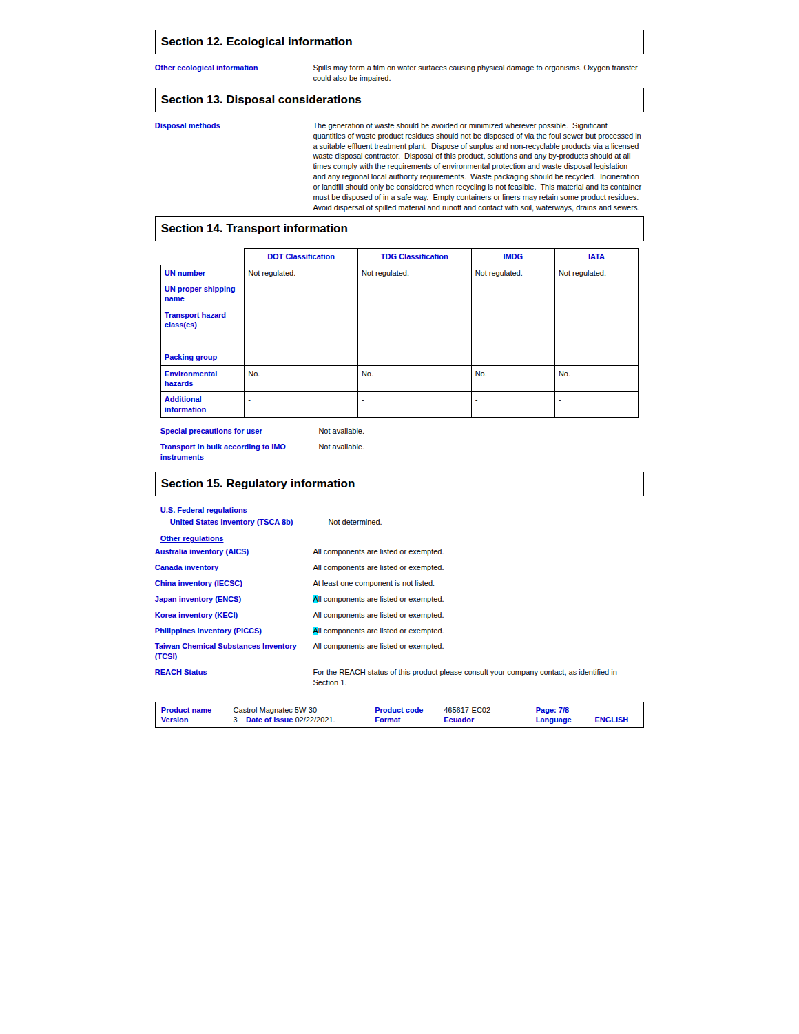Section 12. Ecological information
| Other ecological information | Spills may form a film on water surfaces causing physical damage to organisms. Oxygen transfer could also be impaired. |
Section 13. Disposal considerations
| Disposal methods | The generation of waste should be avoided or minimized wherever possible. Significant quantities of waste product residues should not be disposed of via the foul sewer but processed in a suitable effluent treatment plant. Dispose of surplus and non-recyclable products via a licensed waste disposal contractor. Disposal of this product, solutions and any by-products should at all times comply with the requirements of environmental protection and waste disposal legislation and any regional local authority requirements. Waste packaging should be recycled. Incineration or landfill should only be considered when recycling is not feasible. This material and its container must be disposed of in a safe way. Empty containers or liners may retain some product residues. Avoid dispersal of spilled material and runoff and contact with soil, waterways, drains and sewers. |
Section 14. Transport information
| | DOT Classification | TDG Classification | IMDG | IATA |
| --- | --- | --- | --- | --- |
| UN number | Not regulated. | Not regulated. | Not regulated. | Not regulated. |
| UN proper shipping name | - | - | - | - |
| Transport hazard class(es) | - | - | - | - |
| Packing group | - | - | - | - |
| Environmental hazards | No. | No. | No. | No. |
| Additional information | - | - | - | - |
| Special precautions for user | Not available. |
| Transport in bulk according to IMO instruments | Not available. |
Section 15. Regulatory information
U.S. Federal regulations
| United States inventory (TSCA 8b) | Not determined. |
Other regulations
| Australia inventory (AICS) | All components are listed or exempted. |
| Canada inventory | All components are listed or exempted. |
| China inventory (IECSC) | At least one component is not listed. |
| Japan inventory (ENCS) | A ll components are listed or exempted. |
| Korea inventory (KECI) | All components are listed or exempted. |
| Philippines inventory (PICCS) | A ll components are listed or exempted. |
| Taiwan Chemical Substances Inventory (TCSI) | All components are listed or exempted. |
| REACH Status | For the REACH status of this product please consult your company contact, as identified in Section 1. |
| Product name | Castrol Magnatec 5W-30 | Product code | 465617-EC02 | Page: 7/8 | |
| Version | 3 Date of issue 02/22/2021. | Format | Ecuador | Language | ENGLISH |